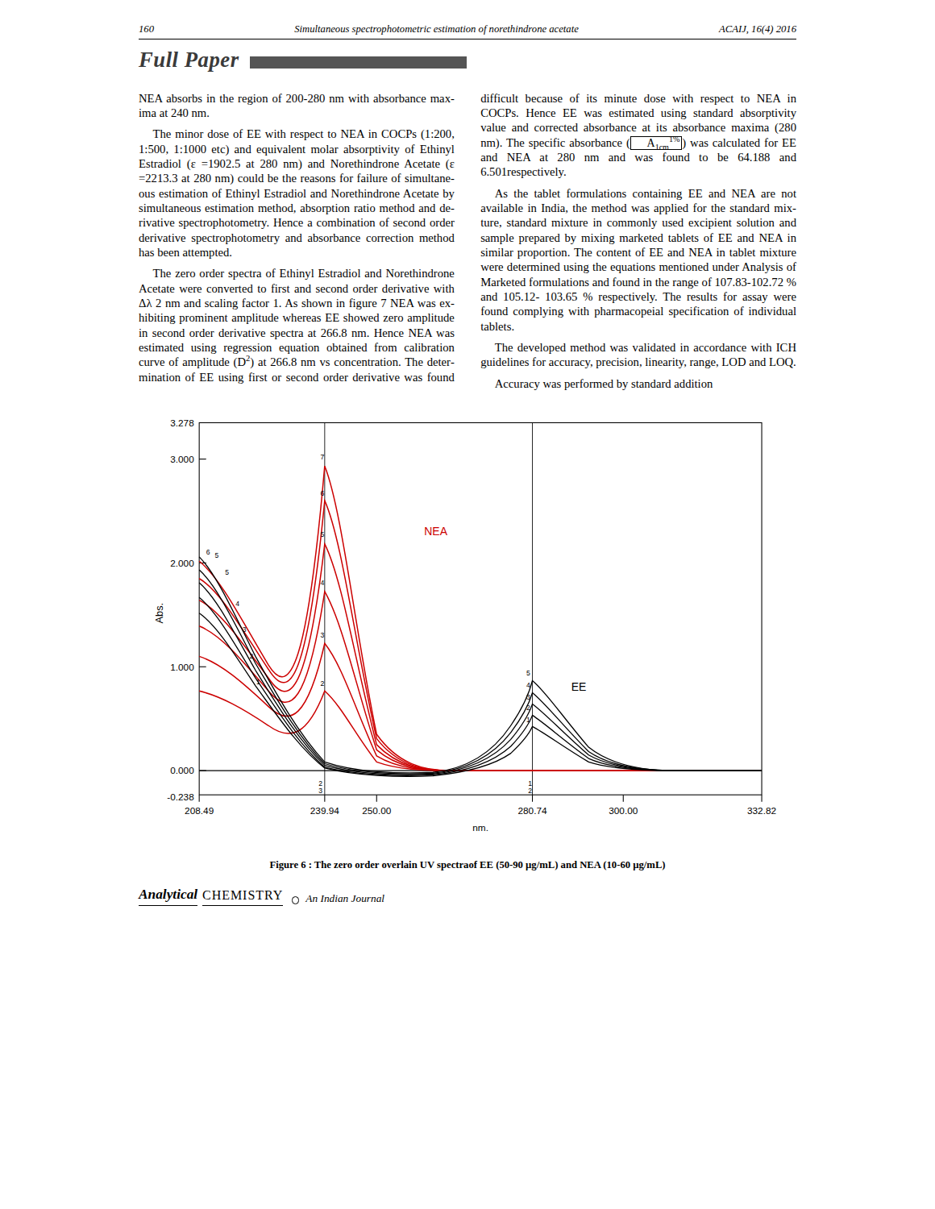160 Simultaneous spectrophotometric estimation of norethindrone acetate ACAIJ, 16(4) 2016
Full Paper
NEA absorbs in the region of 200-280 nm with absorbance maxima at 240 nm.
The minor dose of EE with respect to NEA in COCPs (1:200, 1:500, 1:1000 etc) and equivalent molar absorptivity of Ethinyl Estradiol (ε =1902.5 at 280 nm) and Norethindrone Acetate (ε =2213.3 at 280 nm) could be the reasons for failure of simultaneous estimation of Ethinyl Estradiol and Norethindrone Acetate by simultaneous estimation method, absorption ratio method and derivative spectrophotometry. Hence a combination of second order derivative spectrophotometry and absorbance correction method has been attempted.
The zero order spectra of Ethinyl Estradiol and Norethindrone Acetate were converted to first and second order derivative with Δλ 2 nm and scaling factor 1. As shown in figure 7 NEA was exhibiting prominent amplitude whereas EE showed zero amplitude in second order derivative spectra at 266.8 nm. Hence NEA was estimated using regression equation obtained from calibration curve of amplitude (D2) at 266.8 nm vs concentration. The determination of EE using first or second order derivative was found difficult because of its minute dose with respect to NEA in COCPs. Hence EE was estimated using standard absorptivity value and corrected absorbance at its absorbance maxima (280 nm). The specific absorbance (A1cm1%) was calculated for EE and NEA at 280 nm and was found to be 64.188 and 6.501respectively.
As the tablet formulations containing EE and NEA are not available in India, the method was applied for the standard mixture, standard mixture in commonly used excipient solution and sample prepared by mixing marketed tablets of EE and NEA in similar proportion. The content of EE and NEA in tablet mixture were determined using the equations mentioned under Analysis of Marketed formulations and found in the range of 107.83-102.72 % and 105.12- 103.65 % respectively. The results for assay were found complying with pharmacopeial specification of individual tablets.
The developed method was validated in accordance with ICH guidelines for accuracy, precision, linearity, range, LOD and LOQ.
Accuracy was performed by standard addition
Abs. 3.278 3.000 2.000 1.000 0.000 -0.238 208.49 239.94 250.00 280.74 300.00 332.82 nm. NEA EE 6 5 5 4 3 2 1 7 6 5 4 3 2 5 4 3 2 1 2 3 1 2
Figure 6 : The zero order overlain UV spectraof EE (50-90 µg/mL) and NEA (10-60 µg/mL)
Analytical CHEMISTRY An Indian Journal